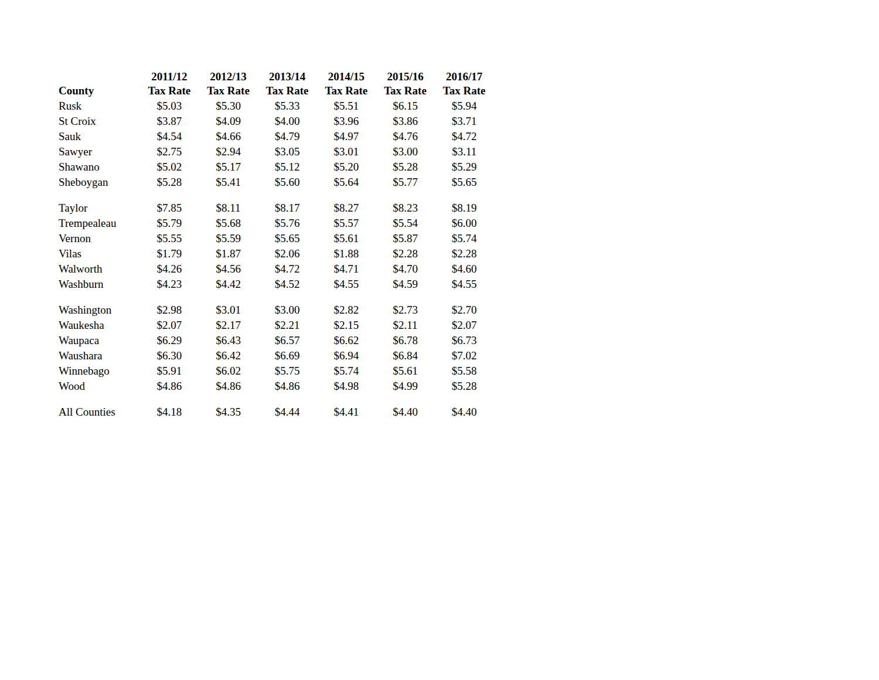| | 2011/12 | 2012/13 | 2013/14 | 2014/15 | 2015/16 | 2016/17 |
| --- | --- | --- | --- | --- | --- | --- |
| County | Tax Rate | Tax Rate | Tax Rate | Tax Rate | Tax Rate | Tax Rate |
| Rusk | $5.03 | $5.30 | $5.33 | $5.51 | $6.15 | $5.94 |
| St Croix | $3.87 | $4.09 | $4.00 | $3.96 | $3.86 | $3.71 |
| Sauk | $4.54 | $4.66 | $4.79 | $4.97 | $4.76 | $4.72 |
| Sawyer | $2.75 | $2.94 | $3.05 | $3.01 | $3.00 | $3.11 |
| Shawano | $5.02 | $5.17 | $5.12 | $5.20 | $5.28 | $5.29 |
| Sheboygan | $5.28 | $5.41 | $5.60 | $5.64 | $5.77 | $5.65 |
| Taylor | $7.85 | $8.11 | $8.17 | $8.27 | $8.23 | $8.19 |
| Trempealeau | $5.79 | $5.68 | $5.76 | $5.57 | $5.54 | $6.00 |
| Vernon | $5.55 | $5.59 | $5.65 | $5.61 | $5.87 | $5.74 |
| Vilas | $1.79 | $1.87 | $2.06 | $1.88 | $2.28 | $2.28 |
| Walworth | $4.26 | $4.56 | $4.72 | $4.71 | $4.70 | $4.60 |
| Washburn | $4.23 | $4.42 | $4.52 | $4.55 | $4.59 | $4.55 |
| Washington | $2.98 | $3.01 | $3.00 | $2.82 | $2.73 | $2.70 |
| Waukesha | $2.07 | $2.17 | $2.21 | $2.15 | $2.11 | $2.07 |
| Waupaca | $6.29 | $6.43 | $6.57 | $6.62 | $6.78 | $6.73 |
| Waushara | $6.30 | $6.42 | $6.69 | $6.94 | $6.84 | $7.02 |
| Winnebago | $5.91 | $6.02 | $5.75 | $5.74 | $5.61 | $5.58 |
| Wood | $4.86 | $4.86 | $4.86 | $4.98 | $4.99 | $5.28 |
| All Counties | $4.18 | $4.35 | $4.44 | $4.41 | $4.40 | $4.40 |